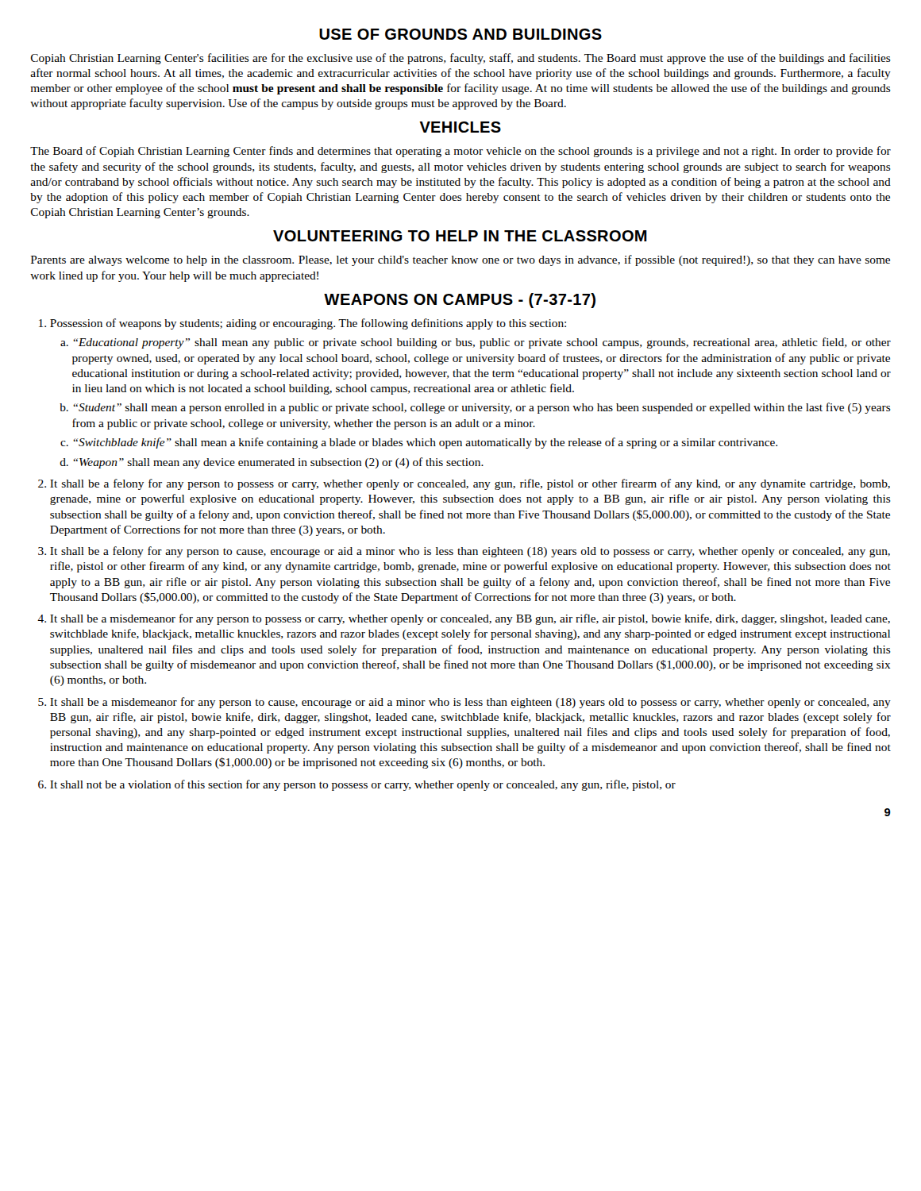USE OF GROUNDS AND BUILDINGS
Copiah Christian Learning Center's facilities are for the exclusive use of the patrons, faculty, staff, and students. The Board must approve the use of the buildings and facilities after normal school hours. At all times, the academic and extracurricular activities of the school have priority use of the school buildings and grounds. Furthermore, a faculty member or other employee of the school must be present and shall be responsible for facility usage. At no time will students be allowed the use of the buildings and grounds without appropriate faculty supervision. Use of the campus by outside groups must be approved by the Board.
VEHICLES
The Board of Copiah Christian Learning Center finds and determines that operating a motor vehicle on the school grounds is a privilege and not a right. In order to provide for the safety and security of the school grounds, its students, faculty, and guests, all motor vehicles driven by students entering school grounds are subject to search for weapons and/or contraband by school officials without notice. Any such search may be instituted by the faculty. This policy is adopted as a condition of being a patron at the school and by the adoption of this policy each member of Copiah Christian Learning Center does hereby consent to the search of vehicles driven by their children or students onto the Copiah Christian Learning Center’s grounds.
VOLUNTEERING TO HELP IN THE CLASSROOM
Parents are always welcome to help in the classroom. Please, let your child's teacher know one or two days in advance, if possible (not required!), so that they can have some work lined up for you. Your help will be much appreciated!
WEAPONS ON CAMPUS - (7-37-17)
Possession of weapons by students; aiding or encouraging. The following definitions apply to this section:
“Educational property” shall mean any public or private school building or bus, public or private school campus, grounds, recreational area, athletic field, or other property owned, used, or operated by any local school board, school, college or university board of trustees, or directors for the administration of any public or private educational institution or during a school-related activity; provided, however, that the term “educational property” shall not include any sixteenth section school land or in lieu land on which is not located a school building, school campus, recreational area or athletic field.
“Student” shall mean a person enrolled in a public or private school, college or university, or a person who has been suspended or expelled within the last five (5) years from a public or private school, college or university, whether the person is an adult or a minor.
“Switchblade knife” shall mean a knife containing a blade or blades which open automatically by the release of a spring or a similar contrivance.
“Weapon” shall mean any device enumerated in subsection (2) or (4) of this section.
It shall be a felony for any person to possess or carry, whether openly or concealed, any gun, rifle, pistol or other firearm of any kind, or any dynamite cartridge, bomb, grenade, mine or powerful explosive on educational property. However, this subsection does not apply to a BB gun, air rifle or air pistol. Any person violating this subsection shall be guilty of a felony and, upon conviction thereof, shall be fined not more than Five Thousand Dollars ($5,000.00), or committed to the custody of the State Department of Corrections for not more than three (3) years, or both.
It shall be a felony for any person to cause, encourage or aid a minor who is less than eighteen (18) years old to possess or carry, whether openly or concealed, any gun, rifle, pistol or other firearm of any kind, or any dynamite cartridge, bomb, grenade, mine or powerful explosive on educational property. However, this subsection does not apply to a BB gun, air rifle or air pistol. Any person violating this subsection shall be guilty of a felony and, upon conviction thereof, shall be fined not more than Five Thousand Dollars ($5,000.00), or committed to the custody of the State Department of Corrections for not more than three (3) years, or both.
It shall be a misdemeanor for any person to possess or carry, whether openly or concealed, any BB gun, air rifle, air pistol, bowie knife, dirk, dagger, slingshot, leaded cane, switchblade knife, blackjack, metallic knuckles, razors and razor blades (except solely for personal shaving), and any sharp-pointed or edged instrument except instructional supplies, unaltered nail files and clips and tools used solely for preparation of food, instruction and maintenance on educational property. Any person violating this subsection shall be guilty of misdemeanor and upon conviction thereof, shall be fined not more than One Thousand Dollars ($1,000.00), or be imprisoned not exceeding six (6) months, or both.
It shall be a misdemeanor for any person to cause, encourage or aid a minor who is less than eighteen (18) years old to possess or carry, whether openly or concealed, any BB gun, air rifle, air pistol, bowie knife, dirk, dagger, slingshot, leaded cane, switchblade knife, blackjack, metallic knuckles, razors and razor blades (except solely for personal shaving), and any sharp-pointed or edged instrument except instructional supplies, unaltered nail files and clips and tools used solely for preparation of food, instruction and maintenance on educational property. Any person violating this subsection shall be guilty of a misdemeanor and upon conviction thereof, shall be fined not more than One Thousand Dollars ($1,000.00) or be imprisoned not exceeding six (6) months, or both.
It shall not be a violation of this section for any person to possess or carry, whether openly or concealed, any gun, rifle, pistol, or
9